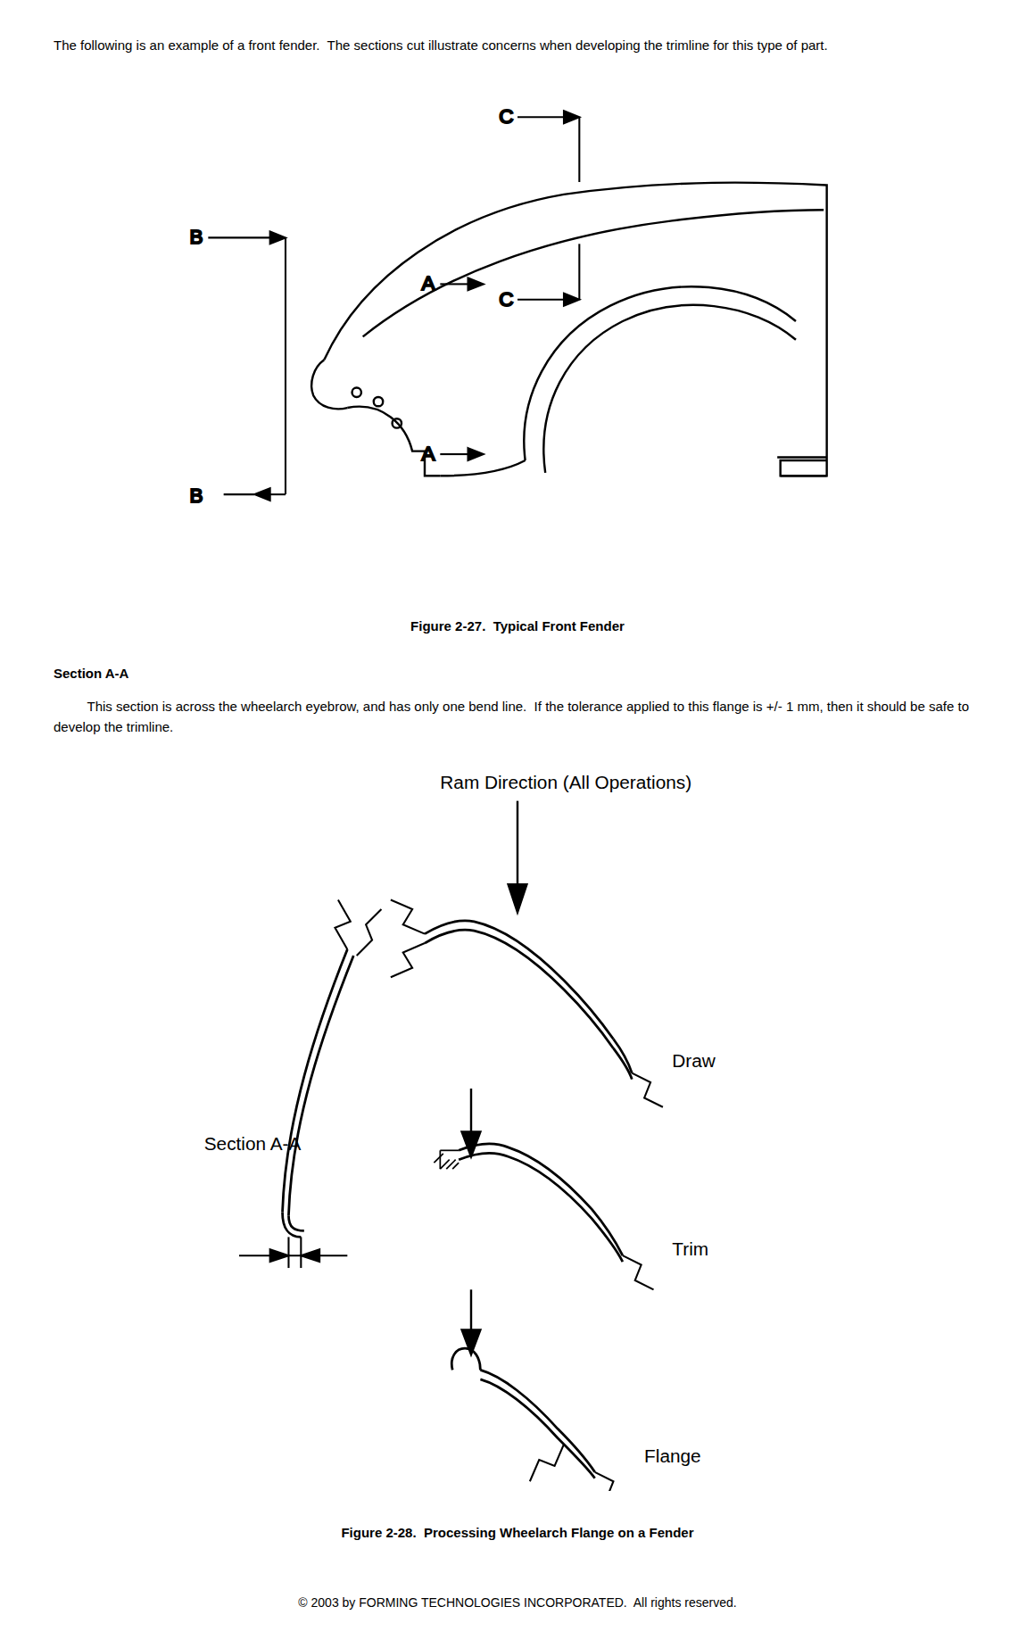The following is an example of a front fender. The sections cut illustrate concerns when developing the trimline for this type of part.
B B A A C C
Figure 2-27. Typical Front Fender
Section A-A
This section is across the wheelarch eyebrow, and has only one bend line. If the tolerance applied to this flange is +/- 1 mm, then it should be safe to develop the trimline.
Ram Direction (All Operations) Section A-A Draw Trim Flange
Figure 2-28. Processing Wheelarch Flange on a Fender
© 2003 by FORMING TECHNOLOGIES INCORPORATED. All rights reserved.